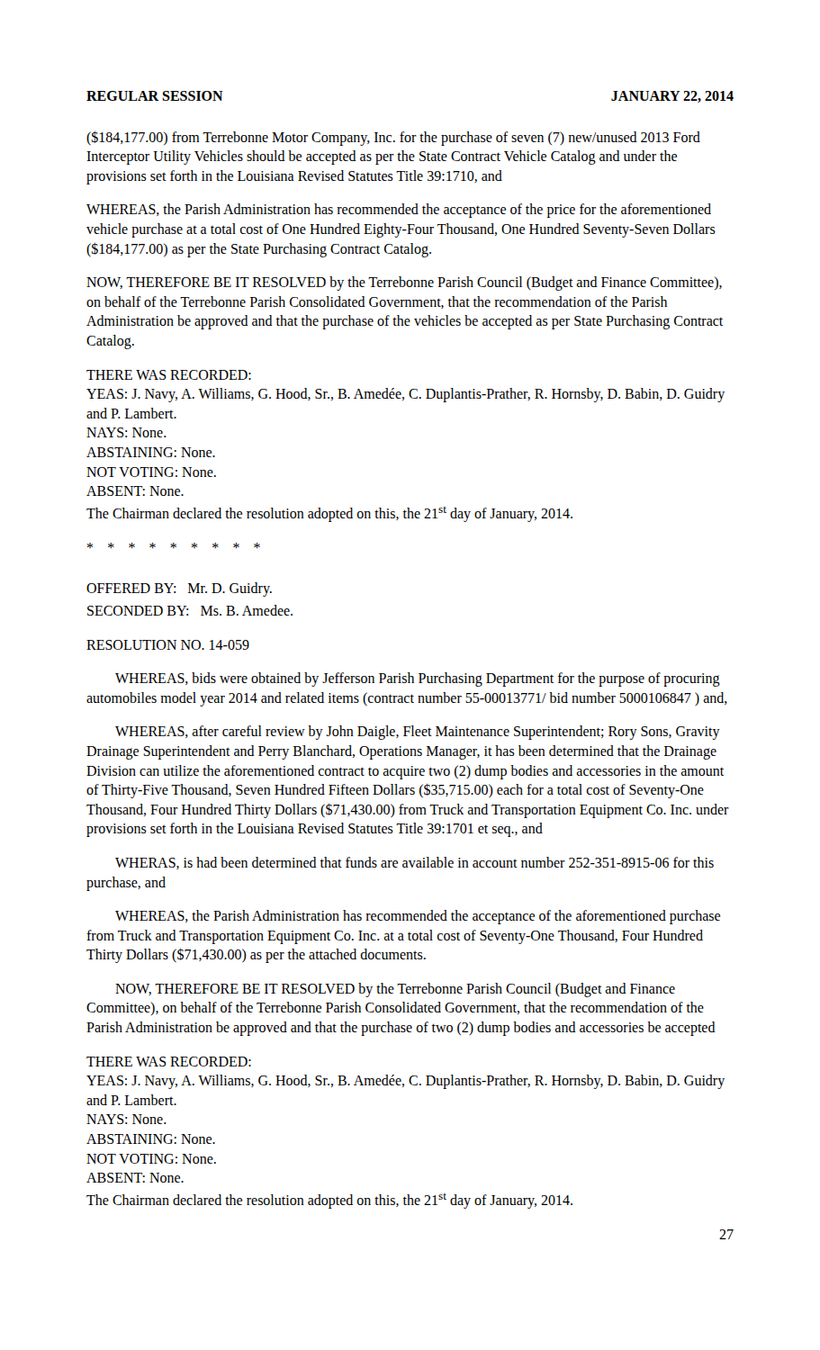Regular Session January 22, 2014
($184,177.00) from Terrebonne Motor Company, Inc. for the purchase of seven (7) new/unused 2013 Ford Interceptor Utility Vehicles should be accepted as per the State Contract Vehicle Catalog and under the provisions set forth in the Louisiana Revised Statutes Title 39:1710, and
WHEREAS, the Parish Administration has recommended the acceptance of the price for the aforementioned vehicle purchase at a total cost of One Hundred Eighty-Four Thousand, One Hundred Seventy-Seven Dollars ($184,177.00) as per the State Purchasing Contract Catalog.
NOW, THEREFORE BE IT RESOLVED by the Terrebonne Parish Council (Budget and Finance Committee), on behalf of the Terrebonne Parish Consolidated Government, that the recommendation of the Parish Administration be approved and that the purchase of the vehicles be accepted as per State Purchasing Contract Catalog.
THERE WAS RECORDED:
YEAS: J. Navy, A. Williams, G. Hood, Sr., B. Amedée, C. Duplantis-Prather, R. Hornsby, D. Babin, D. Guidry and P. Lambert.
NAYS: None.
ABSTAINING: None.
NOT VOTING: None.
ABSENT: None.
The Chairman declared the resolution adopted on this, the 21st day of January, 2014.
* * * * * * * * *
OFFERED BY: Mr. D. Guidry.
SECONDED BY: Ms. B. Amedee.
RESOLUTION NO. 14-059
WHEREAS, bids were obtained by Jefferson Parish Purchasing Department for the purpose of procuring automobiles model year 2014 and related items (contract number 55-00013771/ bid number 5000106847 ) and,
WHEREAS, after careful review by John Daigle, Fleet Maintenance Superintendent; Rory Sons, Gravity Drainage Superintendent and Perry Blanchard, Operations Manager, it has been determined that the Drainage Division can utilize the aforementioned contract to acquire two (2) dump bodies and accessories in the amount of Thirty-Five Thousand, Seven Hundred Fifteen Dollars ($35,715.00) each for a total cost of Seventy-One Thousand, Four Hundred Thirty Dollars ($71,430.00) from Truck and Transportation Equipment Co. Inc. under provisions set forth in the Louisiana Revised Statutes Title 39:1701 et seq., and
WHERAS, is had been determined that funds are available in account number 252-351-8915-06 for this purchase, and
WHEREAS, the Parish Administration has recommended the acceptance of the aforementioned purchase from Truck and Transportation Equipment Co. Inc. at a total cost of Seventy-One Thousand, Four Hundred Thirty Dollars ($71,430.00) as per the attached documents.
NOW, THEREFORE BE IT RESOLVED by the Terrebonne Parish Council (Budget and Finance Committee), on behalf of the Terrebonne Parish Consolidated Government, that the recommendation of the Parish Administration be approved and that the purchase of two (2) dump bodies and accessories be accepted
THERE WAS RECORDED:
YEAS: J. Navy, A. Williams, G. Hood, Sr., B. Amedée, C. Duplantis-Prather, R. Hornsby, D. Babin, D. Guidry and P. Lambert.
NAYS: None.
ABSTAINING: None.
NOT VOTING: None.
ABSENT: None.
The Chairman declared the resolution adopted on this, the 21st day of January, 2014.
27